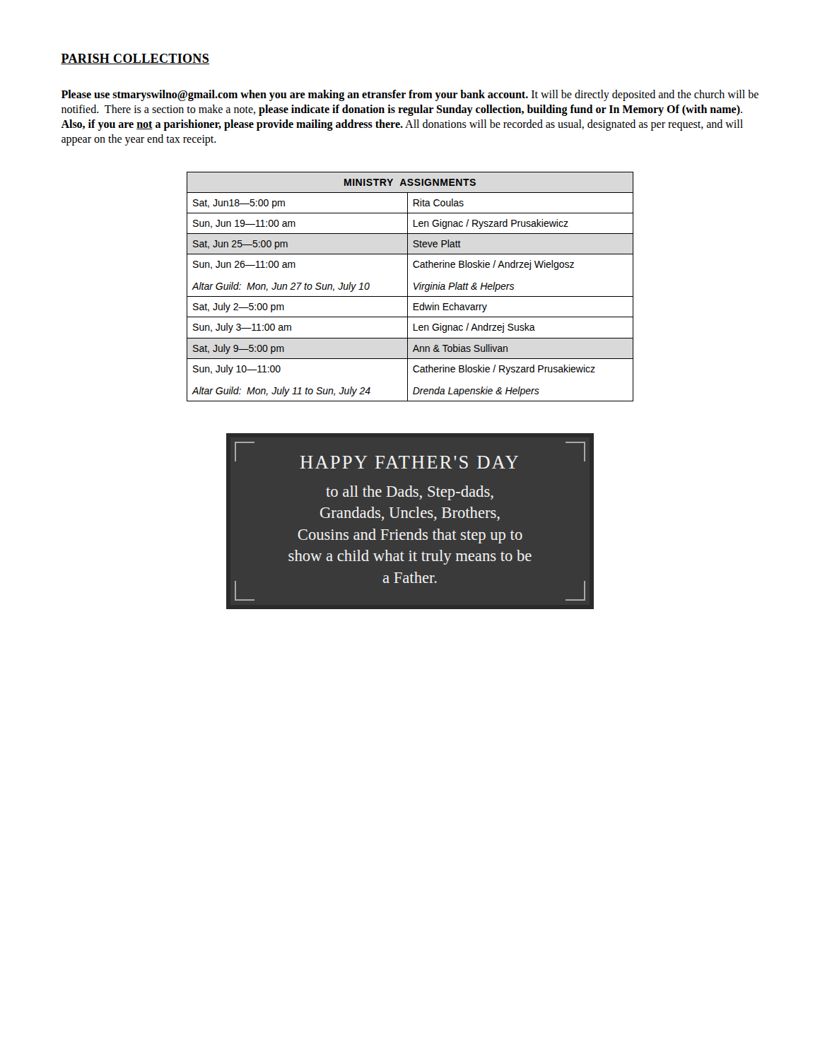PARISH COLLECTIONS
Please use stmaryswilno@gmail.com when you are making an etransfer from your bank account. It will be directly deposited and the church will be notified. There is a section to make a note, please indicate if donation is regular Sunday collection, building fund or In Memory Of (with name). Also, if you are not a parishioner, please provide mailing address there. All donations will be recorded as usual, designated as per request, and will appear on the year end tax receipt.
| MINISTRY ASSIGNMENTS |
| --- |
| Sat, Jun18—5:00 pm | Rita Coulas |
| Sun, Jun 19—11:00 am | Len Gignac / Ryszard Prusakiewicz |
| Sat, Jun 25—5:00 pm | Steve Platt |
| Sun, Jun 26—11:00 am Altar Guild: Mon, Jun 27 to Sun, July 10 | Catherine Bloskie / Andrzej Wielgosz Virginia Platt & Helpers |
| Sat, July 2—5:00 pm | Edwin Echavarry |
| Sun, July 3—11:00 am | Len Gignac / Andrzej Suska |
| Sat, July 9—5:00 pm | Ann & Tobias Sullivan |
| Sun, July 10—11:00 Altar Guild: Mon, July 11 to Sun, July 24 | Catherine Bloskie / Ryszard Prusakiewicz Drenda Lapenskie & Helpers |
Happy Father's Day
to all the Dads, Step-dads,
Grandads, Uncles, Brothers,
Cousins and Friends that step up to
show a child what it truly means to be
a Father.